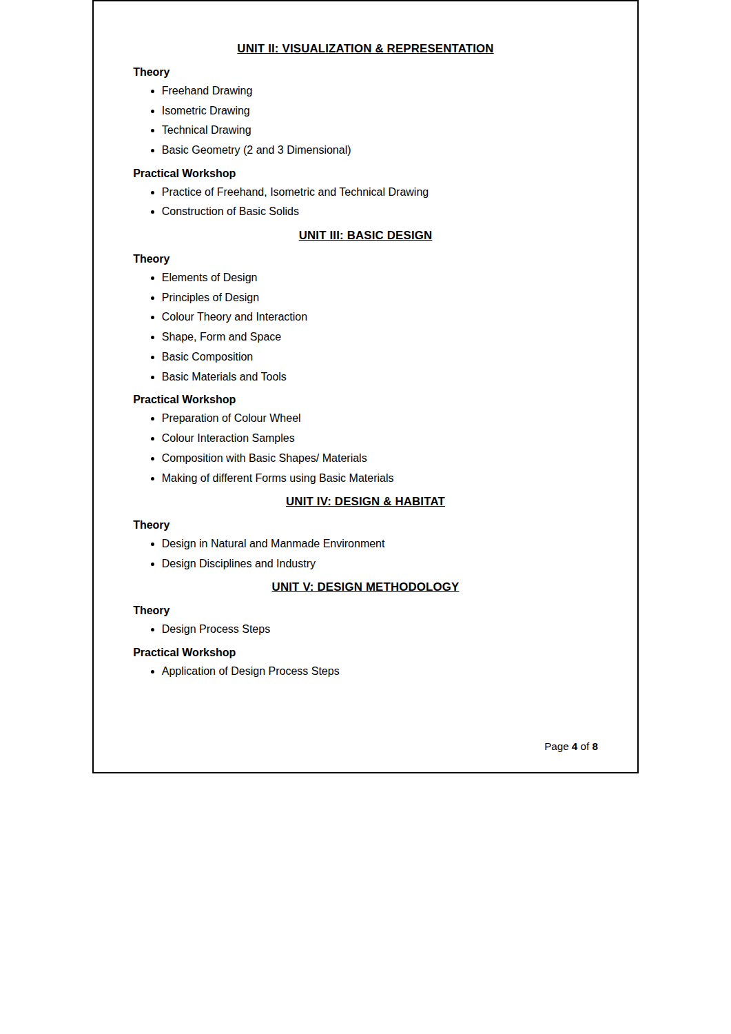UNIT II: VISUALIZATION & REPRESENTATION
Theory
Freehand Drawing
Isometric Drawing
Technical Drawing
Basic Geometry (2 and 3 Dimensional)
Practical Workshop
Practice of Freehand, Isometric and Technical Drawing
Construction of Basic Solids
UNIT III: BASIC DESIGN
Theory
Elements of Design
Principles of Design
Colour Theory and Interaction
Shape, Form and Space
Basic Composition
Basic Materials and Tools
Practical Workshop
Preparation of Colour Wheel
Colour Interaction Samples
Composition with Basic Shapes/ Materials
Making of different Forms using Basic Materials
UNIT IV: DESIGN & HABITAT
Theory
Design in Natural and Manmade Environment
Design Disciplines and Industry
UNIT V: DESIGN METHODOLOGY
Theory
Design Process Steps
Practical Workshop
Application of Design Process Steps
Page 4 of 8